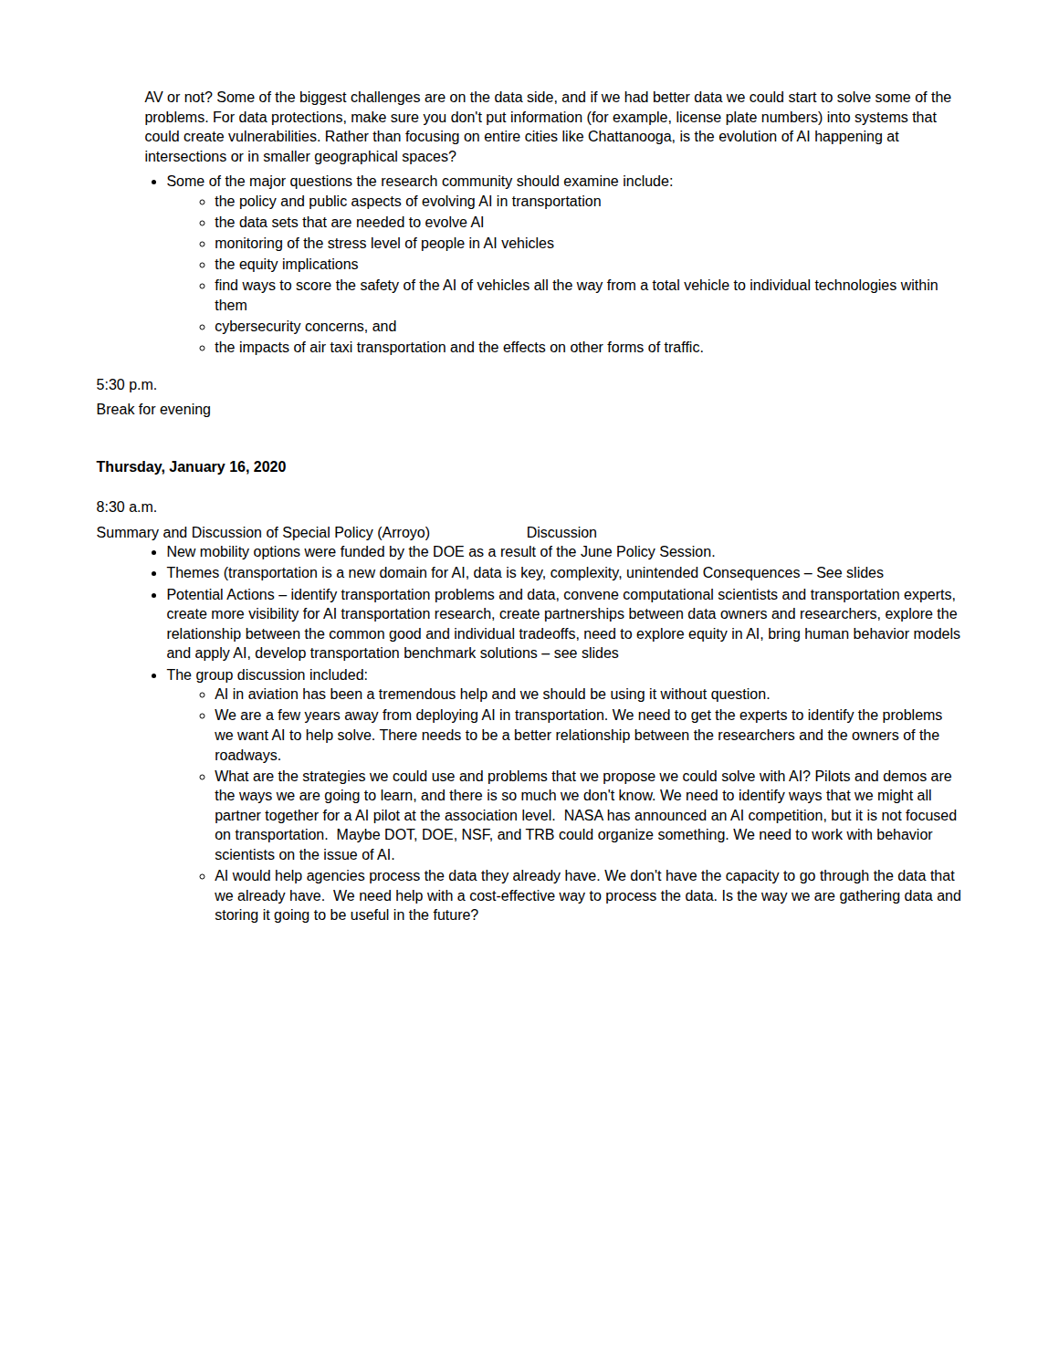AV or not? Some of the biggest challenges are on the data side, and if we had better data we could start to solve some of the problems. For data protections, make sure you don't put information (for example, license plate numbers) into systems that could create vulnerabilities. Rather than focusing on entire cities like Chattanooga, is the evolution of AI happening at intersections or in smaller geographical spaces?
Some of the major questions the research community should examine include:
the policy and public aspects of evolving AI in transportation
the data sets that are needed to evolve AI
monitoring of the stress level of people in AI vehicles
the equity implications
find ways to score the safety of the AI of vehicles all the way from a total vehicle to individual technologies within them
cybersecurity concerns, and
the impacts of air taxi transportation and the effects on other forms of traffic.
5:30 p.m.
Break for evening
Thursday, January 16, 2020
8:30 a.m.
Summary and Discussion of Special Policy (Arroyo) Discussion
New mobility options were funded by the DOE as a result of the June Policy Session.
Themes (transportation is a new domain for AI, data is key, complexity, unintended Consequences – See slides
Potential Actions – identify transportation problems and data, convene computational scientists and transportation experts, create more visibility for AI transportation research, create partnerships between data owners and researchers, explore the relationship between the common good and individual tradeoffs, need to explore equity in AI, bring human behavior models and apply AI, develop transportation benchmark solutions – see slides
The group discussion included:
AI in aviation has been a tremendous help and we should be using it without question.
We are a few years away from deploying AI in transportation. We need to get the experts to identify the problems we want AI to help solve. There needs to be a better relationship between the researchers and the owners of the roadways.
What are the strategies we could use and problems that we propose we could solve with AI? Pilots and demos are the ways we are going to learn, and there is so much we don't know. We need to identify ways that we might all partner together for a AI pilot at the association level. NASA has announced an AI competition, but it is not focused on transportation. Maybe DOT, DOE, NSF, and TRB could organize something. We need to work with behavior scientists on the issue of AI.
AI would help agencies process the data they already have. We don't have the capacity to go through the data that we already have. We need help with a cost-effective way to process the data. Is the way we are gathering data and storing it going to be useful in the future?